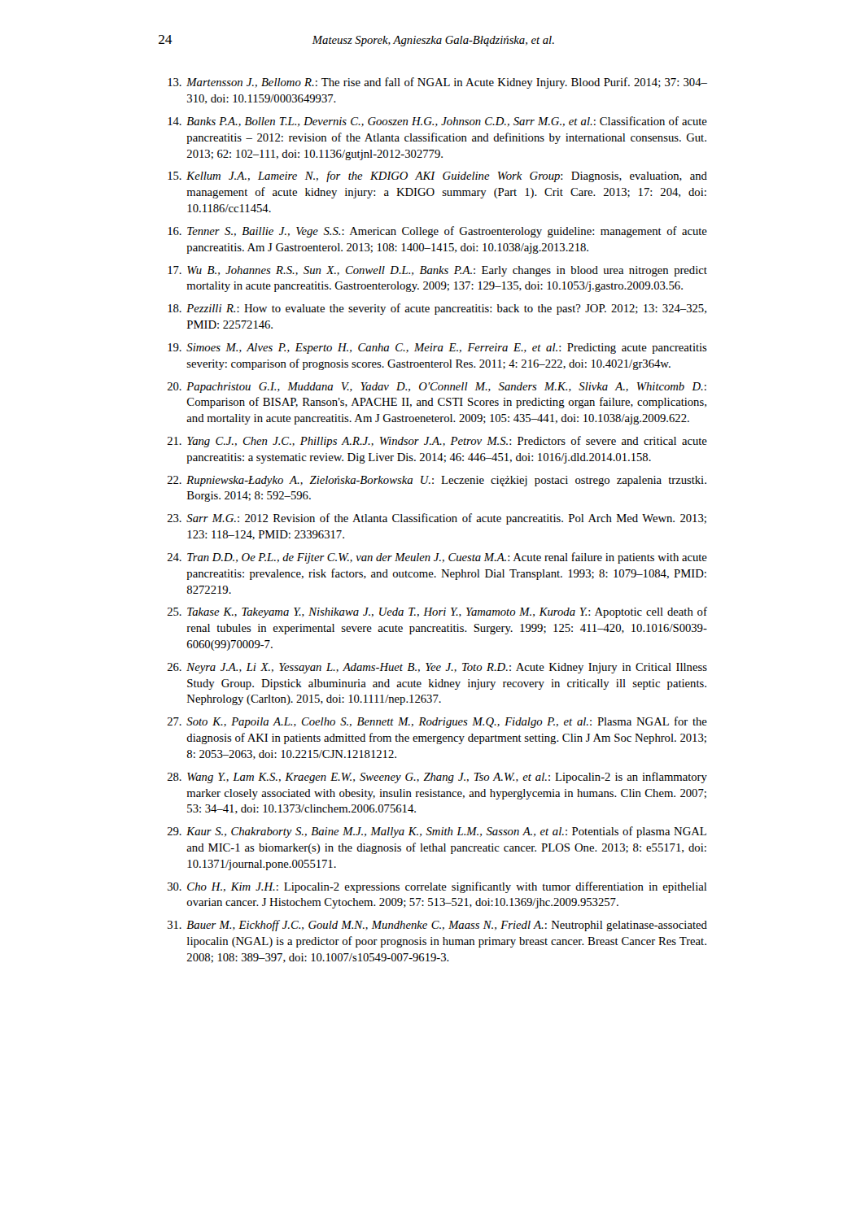24 Mateusz Sporek, Agnieszka Gala-Błądzińska, et al.
Martensson J., Bellomo R.: The rise and fall of NGAL in Acute Kidney Injury. Blood Purif. 2014; 37: 304–310, doi: 10.1159/0003649937.
Banks P.A., Bollen T.L., Devernis C., Gooszen H.G., Johnson C.D., Sarr M.G., et al.: Classification of acute pancreatitis – 2012: revision of the Atlanta classification and definitions by international consensus. Gut. 2013; 62: 102–111, doi: 10.1136/gutjnl-2012-302779.
Kellum J.A., Lameire N., for the KDIGO AKI Guideline Work Group: Diagnosis, evaluation, and management of acute kidney injury: a KDIGO summary (Part 1). Crit Care. 2013; 17: 204, doi: 10.1186/cc11454.
Tenner S., Baillie J., Vege S.S.: American College of Gastroenterology guideline: management of acute pancreatitis. Am J Gastroenterol. 2013; 108: 1400–1415, doi: 10.1038/ajg.2013.218.
Wu B., Johannes R.S., Sun X., Conwell D.L., Banks P.A.: Early changes in blood urea nitrogen predict mortality in acute pancreatitis. Gastroenterology. 2009; 137: 129–135, doi: 10.1053/j.gastro.2009.03.56.
Pezzilli R.: How to evaluate the severity of acute pancreatitis: back to the past? JOP. 2012; 13: 324–325, PMID: 22572146.
Simoes M., Alves P., Esperto H., Canha C., Meira E., Ferreira E., et al.: Predicting acute pancreatitis severity: comparison of prognosis scores. Gastroenterol Res. 2011; 4: 216–222, doi: 10.4021/gr364w.
Papachristou G.I., Muddana V., Yadav D., O'Connell M., Sanders M.K., Slivka A., Whitcomb D.: Comparison of BISAP, Ranson's, APACHE II, and CSTI Scores in predicting organ failure, complications, and mortality in acute pancreatitis. Am J Gastroeneterol. 2009; 105: 435–441, doi: 10.1038/ajg.2009.622.
Yang C.J., Chen J.C., Phillips A.R.J., Windsor J.A., Petrov M.S.: Predictors of severe and critical acute pancreatitis: a systematic review. Dig Liver Dis. 2014; 46: 446–451, doi: 1016/j.dld.2014.01.158.
Rupniewska-Ładyko A., Zielońska-Borkowska U.: Leczenie ciężkiej postaci ostrego zapalenia trzustki. Borgis. 2014; 8: 592–596.
Sarr M.G.: 2012 Revision of the Atlanta Classification of acute pancreatitis. Pol Arch Med Wewn. 2013; 123: 118–124, PMID: 23396317.
Tran D.D., Oe P.L., de Fijter C.W., van der Meulen J., Cuesta M.A.: Acute renal failure in patients with acute pancreatitis: prevalence, risk factors, and outcome. Nephrol Dial Transplant. 1993; 8: 1079–1084, PMID: 8272219.
Takase K., Takeyama Y., Nishikawa J., Ueda T., Hori Y., Yamamoto M., Kuroda Y.: Apoptotic cell death of renal tubules in experimental severe acute pancreatitis. Surgery. 1999; 125: 411–420, 10.1016/S0039-6060(99)70009-7.
Neyra J.A., Li X., Yessayan L., Adams-Huet B., Yee J., Toto R.D.: Acute Kidney Injury in Critical Illness Study Group. Dipstick albuminuria and acute kidney injury recovery in critically ill septic patients. Nephrology (Carlton). 2015, doi: 10.1111/nep.12637.
Soto K., Papoila A.L., Coelho S., Bennett M., Rodrigues M.Q., Fidalgo P., et al.: Plasma NGAL for the diagnosis of AKI in patients admitted from the emergency department setting. Clin J Am Soc Nephrol. 2013; 8: 2053–2063, doi: 10.2215/CJN.12181212.
Wang Y., Lam K.S., Kraegen E.W., Sweeney G., Zhang J., Tso A.W., et al.: Lipocalin-2 is an inflammatory marker closely associated with obesity, insulin resistance, and hyperglycemia in humans. Clin Chem. 2007; 53: 34–41, doi: 10.1373/clinchem.2006.075614.
Kaur S., Chakraborty S., Baine M.J., Mallya K., Smith L.M., Sasson A., et al.: Potentials of plasma NGAL and MIC-1 as biomarker(s) in the diagnosis of lethal pancreatic cancer. PLOS One. 2013; 8: e55171, doi: 10.1371/journal.pone.0055171.
Cho H., Kim J.H.: Lipocalin-2 expressions correlate significantly with tumor differentiation in epithelial ovarian cancer. J Histochem Cytochem. 2009; 57: 513–521, doi:10.1369/jhc.2009.953257.
Bauer M., Eickhoff J.C., Gould M.N., Mundhenke C., Maass N., Friedl A.: Neutrophil gelatinase-associated lipocalin (NGAL) is a predictor of poor prognosis in human primary breast cancer. Breast Cancer Res Treat. 2008; 108: 389–397, doi: 10.1007/s10549-007-9619-3.